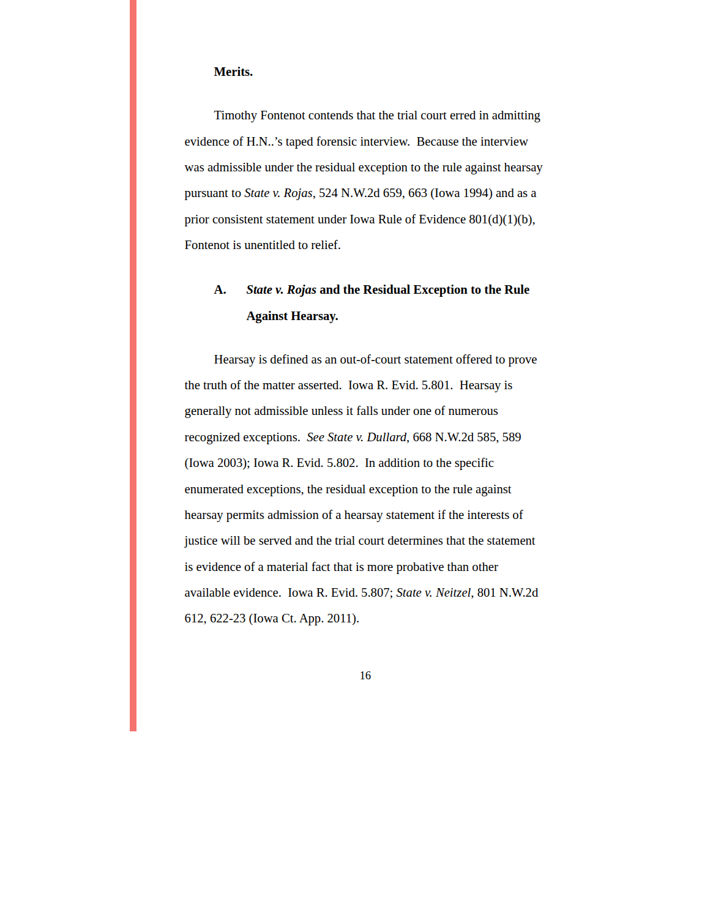Merits.
Timothy Fontenot contends that the trial court erred in admitting evidence of H.N..’s taped forensic interview. Because the interview was admissible under the residual exception to the rule against hearsay pursuant to State v. Rojas, 524 N.W.2d 659, 663 (Iowa 1994) and as a prior consistent statement under Iowa Rule of Evidence 801(d)(1)(b), Fontenot is unentitled to relief.
A. State v. Rojas and the Residual Exception to the Rule Against Hearsay.
Hearsay is defined as an out-of-court statement offered to prove the truth of the matter asserted. Iowa R. Evid. 5.801. Hearsay is generally not admissible unless it falls under one of numerous recognized exceptions. See State v. Dullard, 668 N.W.2d 585, 589 (Iowa 2003); Iowa R. Evid. 5.802. In addition to the specific enumerated exceptions, the residual exception to the rule against hearsay permits admission of a hearsay statement if the interests of justice will be served and the trial court determines that the statement is evidence of a material fact that is more probative than other available evidence. Iowa R. Evid. 5.807; State v. Neitzel, 801 N.W.2d 612, 622-23 (Iowa Ct. App. 2011).
16